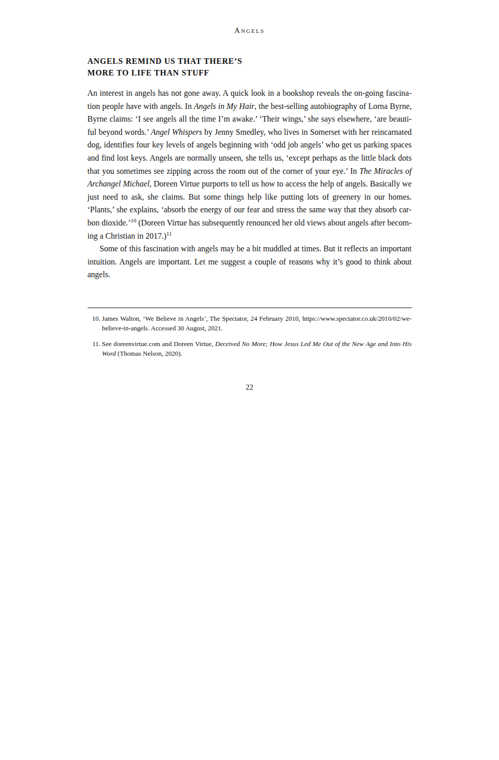Angels
Angels remind us that there’s
more to life than stuff
An interest in angels has not gone away. A quick look in a bookshop reveals the on-going fascination people have with angels. In Angels in My Hair, the best-selling autobiography of Lorna Byrne, Byrne claims: ‘I see angels all the time I’m awake.’ ‘Their wings,’ she says elsewhere, ‘are beautiful beyond words.’ Angel Whispers by Jenny Smedley, who lives in Somerset with her reincarnated dog, identifies four key levels of angels beginning with ‘odd job angels’ who get us parking spaces and find lost keys. Angels are normally unseen, she tells us, ‘except perhaps as the little black dots that you sometimes see zipping across the room out of the corner of your eye.’ In The Miracles of Archangel Michael, Doreen Virtue purports to tell us how to access the help of angels. Basically we just need to ask, she claims. But some things help like putting lots of greenery in our homes. ‘Plants,’ she explains, ‘absorb the energy of our fear and stress the same way that they absorb carbon dioxide.’10 (Doreen Virtue has subsequently renounced her old views about angels after becoming a Christian in 2017.)11
Some of this fascination with angels may be a bit muddled at times. But it reflects an important intuition. Angels are important. Let me suggest a couple of reasons why it’s good to think about angels.
James Walton, ‘We Believe in Angels’, The Spectator, 24 February 2010, https://www.spectator.co.uk/2010/02/we-believe-in-angels. Accessed 30 August, 2021.
See doreenvirtue.com and Doreen Virtue, Deceived No More; How Jesus Led Me Out of the New Age and Into His Word (Thomas Nelson, 2020).
22